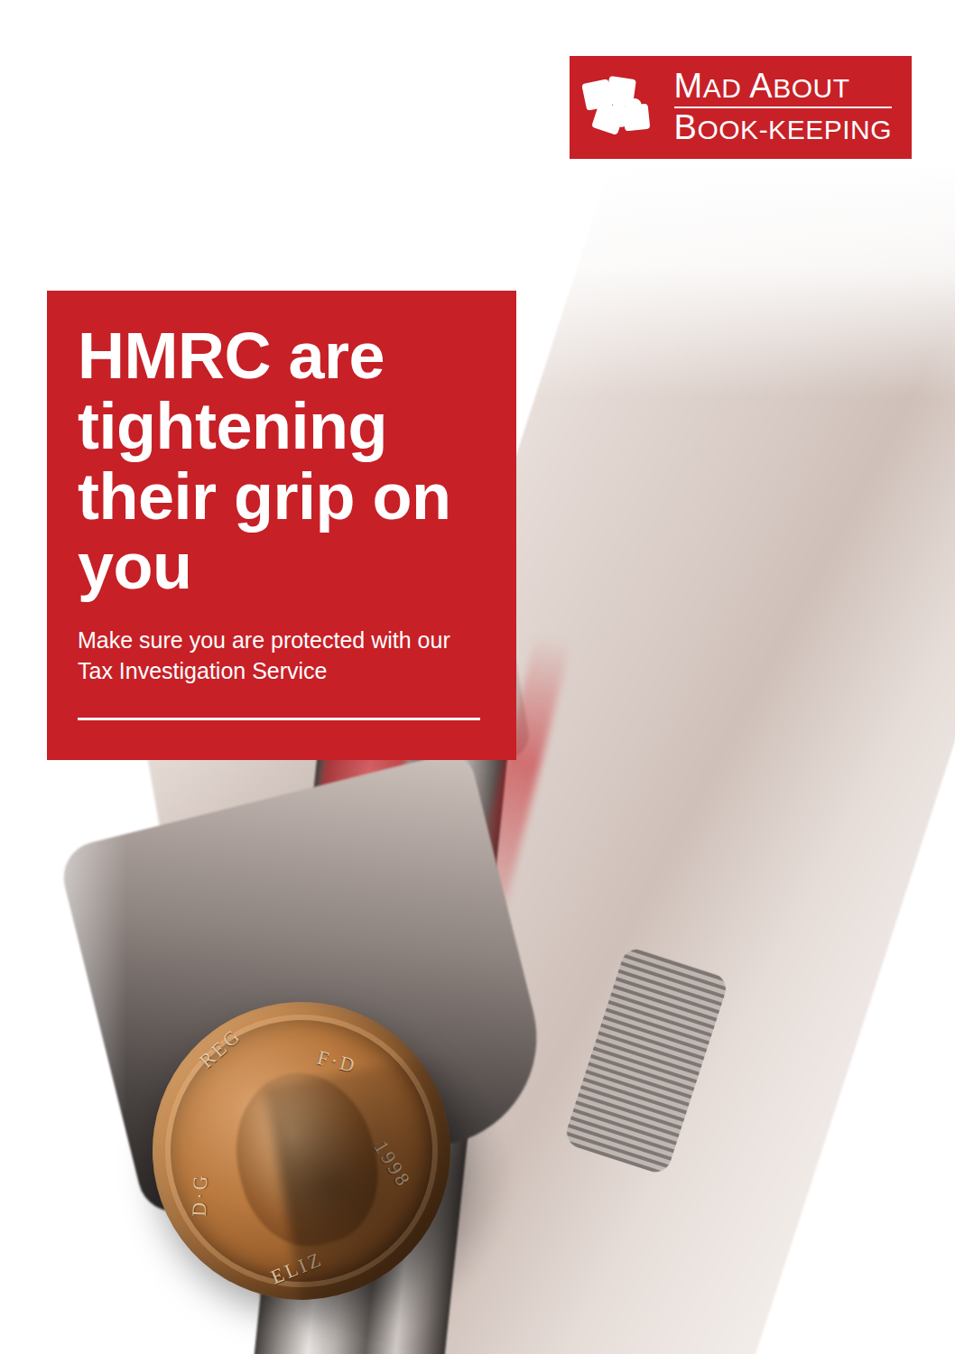REG F·D 1998 ELIZ D·G
Mad About Book-keeping
HMRC are tightening their grip on you
Make sure you are protected with our Tax Investigation Service